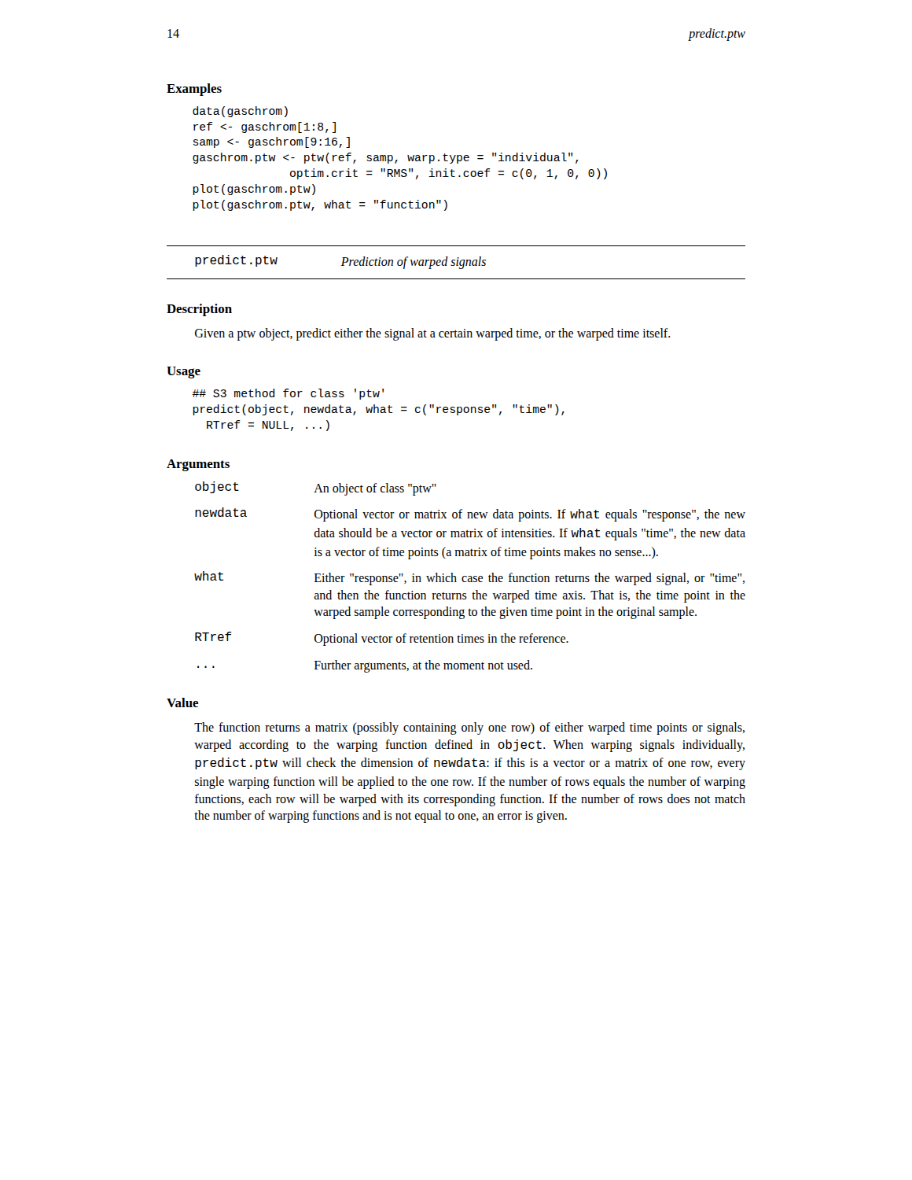14 predict.ptw
Examples
data(gaschrom)
ref <- gaschrom[1:8,]
samp <- gaschrom[9:16,]
gaschrom.ptw <- ptw(ref, samp, warp.type = "individual",
              optim.crit = "RMS", init.coef = c(0, 1, 0, 0))
plot(gaschrom.ptw)
plot(gaschrom.ptw, what = "function")
| predict.ptw | Prediction of warped signals |
Description
Given a ptw object, predict either the signal at a certain warped time, or the warped time itself.
Usage
## S3 method for class 'ptw'
predict(object, newdata, what = c("response", "time"),
  RTref = NULL, ...)
Arguments
object
An object of class "ptw"
newdata
Optional vector or matrix of new data points. If what equals "response", the new data should be a vector or matrix of intensities. If what equals "time", the new data is a vector of time points (a matrix of time points makes no sense...).
what
Either "response", in which case the function returns the warped signal, or "time", and then the function returns the warped time axis. That is, the time point in the warped sample corresponding to the given time point in the original sample.
RTref
Optional vector of retention times in the reference.
...
Further arguments, at the moment not used.
Value
The function returns a matrix (possibly containing only one row) of either warped time points or signals, warped according to the warping function defined in object. When warping signals individually, predict.ptw will check the dimension of newdata: if this is a vector or a matrix of one row, every single warping function will be applied to the one row. If the number of rows equals the number of warping functions, each row will be warped with its corresponding function. If the number of rows does not match the number of warping functions and is not equal to one, an error is given.